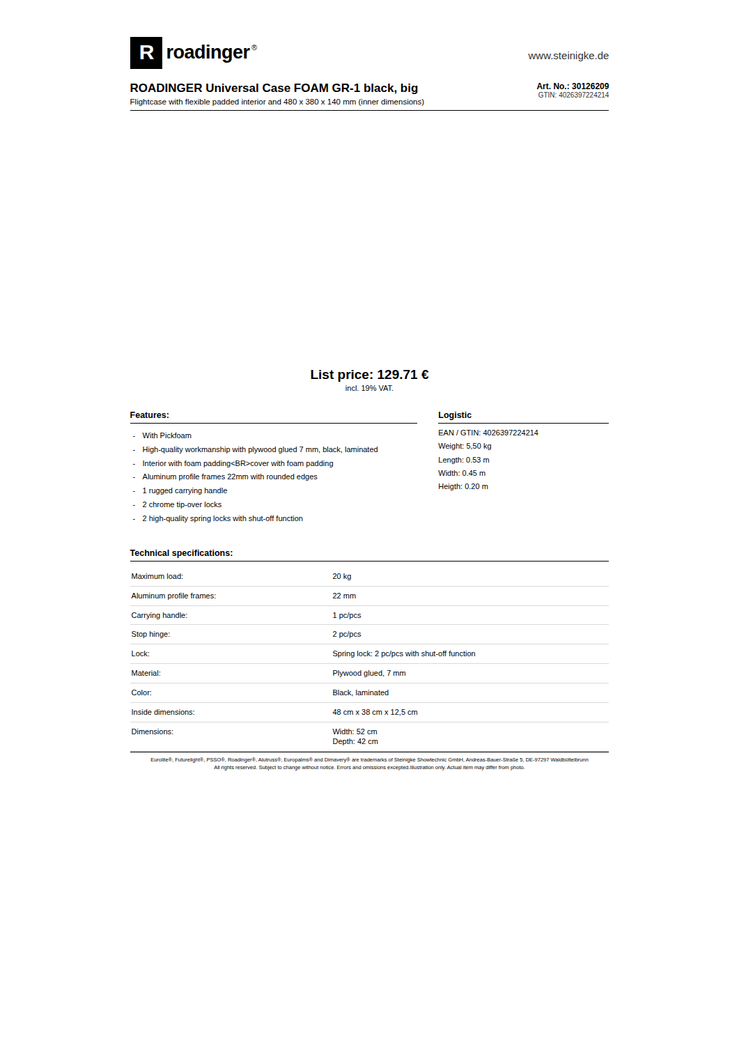R
roadinger®
www.steinigke.de
ROADINGER Universal Case FOAM GR-1 black, big
Flightcase with flexible padded interior and 480 x 380 x 140 mm (inner dimensions)
Art. No.: 30126209
GTIN: 4026397224214
List price: 129.71 €
incl. 19% VAT.
Features:
With Pickfoam
High-quality workmanship with plywood glued 7 mm, black, laminated
Interior with foam padding<BR>cover with foam padding
Aluminum profile frames 22mm with rounded edges
1 rugged carrying handle
2 chrome tip-over locks
2 high-quality spring locks with shut-off function
Logistic
EAN / GTIN: 4026397224214
Weight: 5,50 kg
Length: 0.53 m
Width: 0.45 m
Heigth: 0.20 m
Technical specifications:
| Maximum load: | 20 kg |
| Aluminum profile frames: | 22 mm |
| Carrying handle: | 1 pc/pcs |
| Stop hinge: | 2 pc/pcs |
| Lock: | Spring lock: 2 pc/pcs with shut-off function |
| Material: | Plywood glued, 7 mm |
| Color: | Black, laminated |
| Inside dimensions: | 48 cm x 38 cm x 12,5 cm |
| Dimensions: | Width: 52 cm Depth: 42 cm |
Eurolite®, Futurelight®, PSSO®, Roadinger®, Alutruss®, Europalms® and Dimavery® are trademarks of Steinigke Showtechnic GmbH, Andreas-Bauer-Straße 5, DE-97297 Waldbüttelbrunn
All rights reserved. Subject to change without notice. Errors and omissions excepted.Illustration only. Actual item may differ from photo.